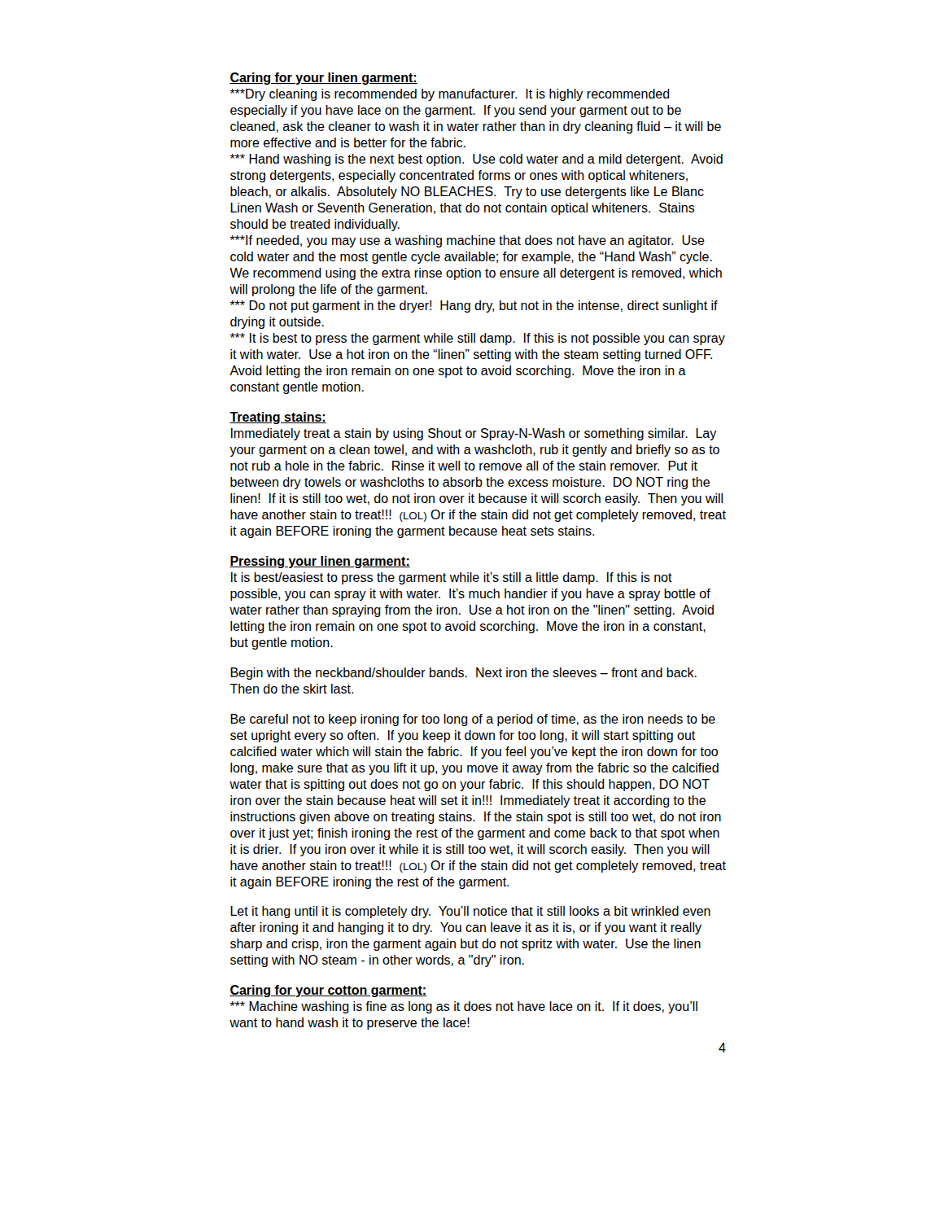Caring for your linen garment:
***Dry cleaning is recommended by manufacturer. It is highly recommended especially if you have lace on the garment. If you send your garment out to be cleaned, ask the cleaner to wash it in water rather than in dry cleaning fluid – it will be more effective and is better for the fabric.
*** Hand washing is the next best option. Use cold water and a mild detergent. Avoid strong detergents, especially concentrated forms or ones with optical whiteners, bleach, or alkalis. Absolutely NO BLEACHES. Try to use detergents like Le Blanc Linen Wash or Seventh Generation, that do not contain optical whiteners. Stains should be treated individually.
***If needed, you may use a washing machine that does not have an agitator. Use cold water and the most gentle cycle available; for example, the “Hand Wash” cycle. We recommend using the extra rinse option to ensure all detergent is removed, which will prolong the life of the garment.
*** Do not put garment in the dryer! Hang dry, but not in the intense, direct sunlight if drying it outside.
*** It is best to press the garment while still damp. If this is not possible you can spray it with water. Use a hot iron on the “linen” setting with the steam setting turned OFF. Avoid letting the iron remain on one spot to avoid scorching. Move the iron in a constant gentle motion.
Treating stains:
Immediately treat a stain by using Shout or Spray-N-Wash or something similar. Lay your garment on a clean towel, and with a washcloth, rub it gently and briefly so as to not rub a hole in the fabric. Rinse it well to remove all of the stain remover. Put it between dry towels or washcloths to absorb the excess moisture. DO NOT ring the linen! If it is still too wet, do not iron over it because it will scorch easily. Then you will have another stain to treat!!! (LOL) Or if the stain did not get completely removed, treat it again BEFORE ironing the garment because heat sets stains.
Pressing your linen garment:
It is best/easiest to press the garment while it’s still a little damp. If this is not possible, you can spray it with water. It’s much handier if you have a spray bottle of water rather than spraying from the iron. Use a hot iron on the "linen" setting. Avoid letting the iron remain on one spot to avoid scorching. Move the iron in a constant, but gentle motion.
Begin with the neckband/shoulder bands. Next iron the sleeves – front and back. Then do the skirt last.
Be careful not to keep ironing for too long of a period of time, as the iron needs to be set upright every so often. If you keep it down for too long, it will start spitting out calcified water which will stain the fabric. If you feel you’ve kept the iron down for too long, make sure that as you lift it up, you move it away from the fabric so the calcified water that is spitting out does not go on your fabric. If this should happen, DO NOT iron over the stain because heat will set it in!!! Immediately treat it according to the instructions given above on treating stains. If the stain spot is still too wet, do not iron over it just yet; finish ironing the rest of the garment and come back to that spot when it is drier. If you iron over it while it is still too wet, it will scorch easily. Then you will have another stain to treat!!! (LOL) Or if the stain did not get completely removed, treat it again BEFORE ironing the rest of the garment.
Let it hang until it is completely dry. You’ll notice that it still looks a bit wrinkled even after ironing it and hanging it to dry. You can leave it as it is, or if you want it really sharp and crisp, iron the garment again but do not spritz with water. Use the linen setting with NO steam - in other words, a "dry" iron.
Caring for your cotton garment:
*** Machine washing is fine as long as it does not have lace on it. If it does, you’ll want to hand wash it to preserve the lace!
4